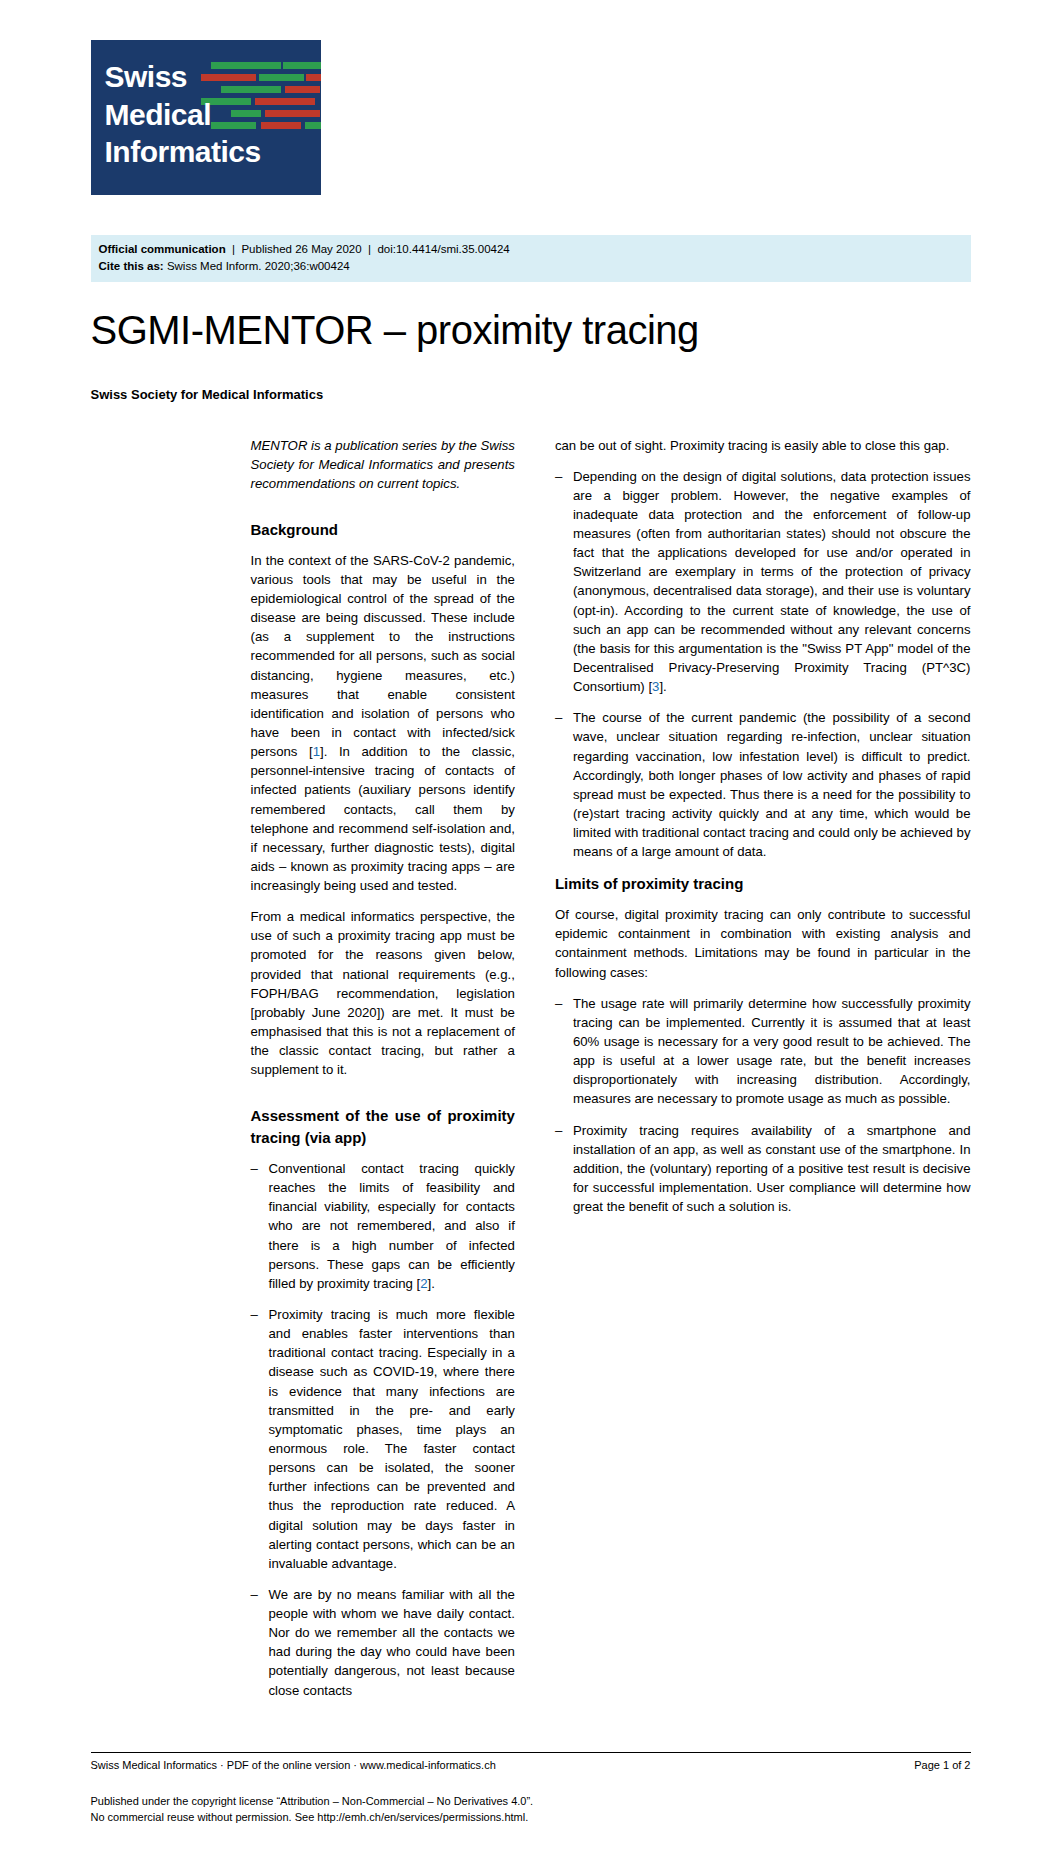Swiss
Medical
Informatics
Official communication | Published 26 May 2020 | doi:10.4414/smi.35.00424
Cite this as: Swiss Med Inform. 2020;36:w00424
SGMI-MENTOR – proximity tracing
Swiss Society for Medical Informatics
MENTOR is a publication series by the Swiss Society for Medical Informatics and presents recommendations on current topics.
Background
In the context of the SARS-CoV-2 pandemic, various tools that may be useful in the epidemiological control of the spread of the disease are being discussed. These include (as a supplement to the instructions recommended for all persons, such as social distancing, hygiene measures, etc.) measures that enable consistent identification and isolation of persons who have been in contact with infected/sick persons [1]. In addition to the classic, personnel-intensive tracing of contacts of infected patients (auxiliary persons identify remembered contacts, call them by telephone and recommend self-isolation and, if necessary, further diagnostic tests), digital aids – known as proximity tracing apps – are increasingly being used and tested.
From a medical informatics perspective, the use of such a proximity tracing app must be promoted for the reasons given below, provided that national requirements (e.g., FOPH/BAG recommendation, legislation [probably June 2020]) are met. It must be emphasised that this is not a replacement of the classic contact tracing, but rather a supplement to it.
Assessment of the use of proximity tracing (via app)
Conventional contact tracing quickly reaches the limits of feasibility and financial viability, especially for contacts who are not remembered, and also if there is a high number of infected persons. These gaps can be efficiently filled by proximity tracing [2].
Proximity tracing is much more flexible and enables faster interventions than traditional contact tracing. Especially in a disease such as COVID-19, where there is evidence that many infections are transmitted in the pre- and early symptomatic phases, time plays an enormous role. The faster contact persons can be isolated, the sooner further infections can be prevented and thus the reproduction rate reduced. A digital solution may be days faster in alerting contact persons, which can be an invaluable advantage.
We are by no means familiar with all the people with whom we have daily contact. Nor do we remember all the contacts we had during the day who could have been potentially dangerous, not least because close contacts
can be out of sight. Proximity tracing is easily able to close this gap.
Depending on the design of digital solutions, data protection issues are a bigger problem. However, the negative examples of inadequate data protection and the enforcement of follow-up measures (often from authoritarian states) should not obscure the fact that the applications developed for use and/or operated in Switzerland are exemplary in terms of the protection of privacy (anonymous, decentralised data storage), and their use is voluntary (opt-in). According to the current state of knowledge, the use of such an app can be recommended without any relevant concerns (the basis for this argumentation is the "Swiss PT App" model of the Decentralised Privacy-Preserving Proximity Tracing (PT^3C) Consortium) [3].
The course of the current pandemic (the possibility of a second wave, unclear situation regarding re-infection, unclear situation regarding vaccination, low infestation level) is difficult to predict. Accordingly, both longer phases of low activity and phases of rapid spread must be expected. Thus there is a need for the possibility to (re)start tracing activity quickly and at any time, which would be limited with traditional contact tracing and could only be achieved by means of a large amount of data.
Limits of proximity tracing
Of course, digital proximity tracing can only contribute to successful epidemic containment in combination with existing analysis and containment methods. Limitations may be found in particular in the following cases:
The usage rate will primarily determine how successfully proximity tracing can be implemented. Currently it is assumed that at least 60% usage is necessary for a very good result to be achieved. The app is useful at a lower usage rate, but the benefit increases disproportionately with increasing distribution. Accordingly, measures are necessary to promote usage as much as possible.
Proximity tracing requires availability of a smartphone and installation of an app, as well as constant use of the smartphone. In addition, the (voluntary) reporting of a positive test result is decisive for successful implementation. User compliance will determine how great the benefit of such a solution is.
Swiss Medical Informatics · PDF of the online version · www.medical-informatics.ch
Page 1 of 2
Published under the copyright license “Attribution – Non-Commercial – No Derivatives 4.0”.
No commercial reuse without permission. See http://emh.ch/en/services/permissions.html.